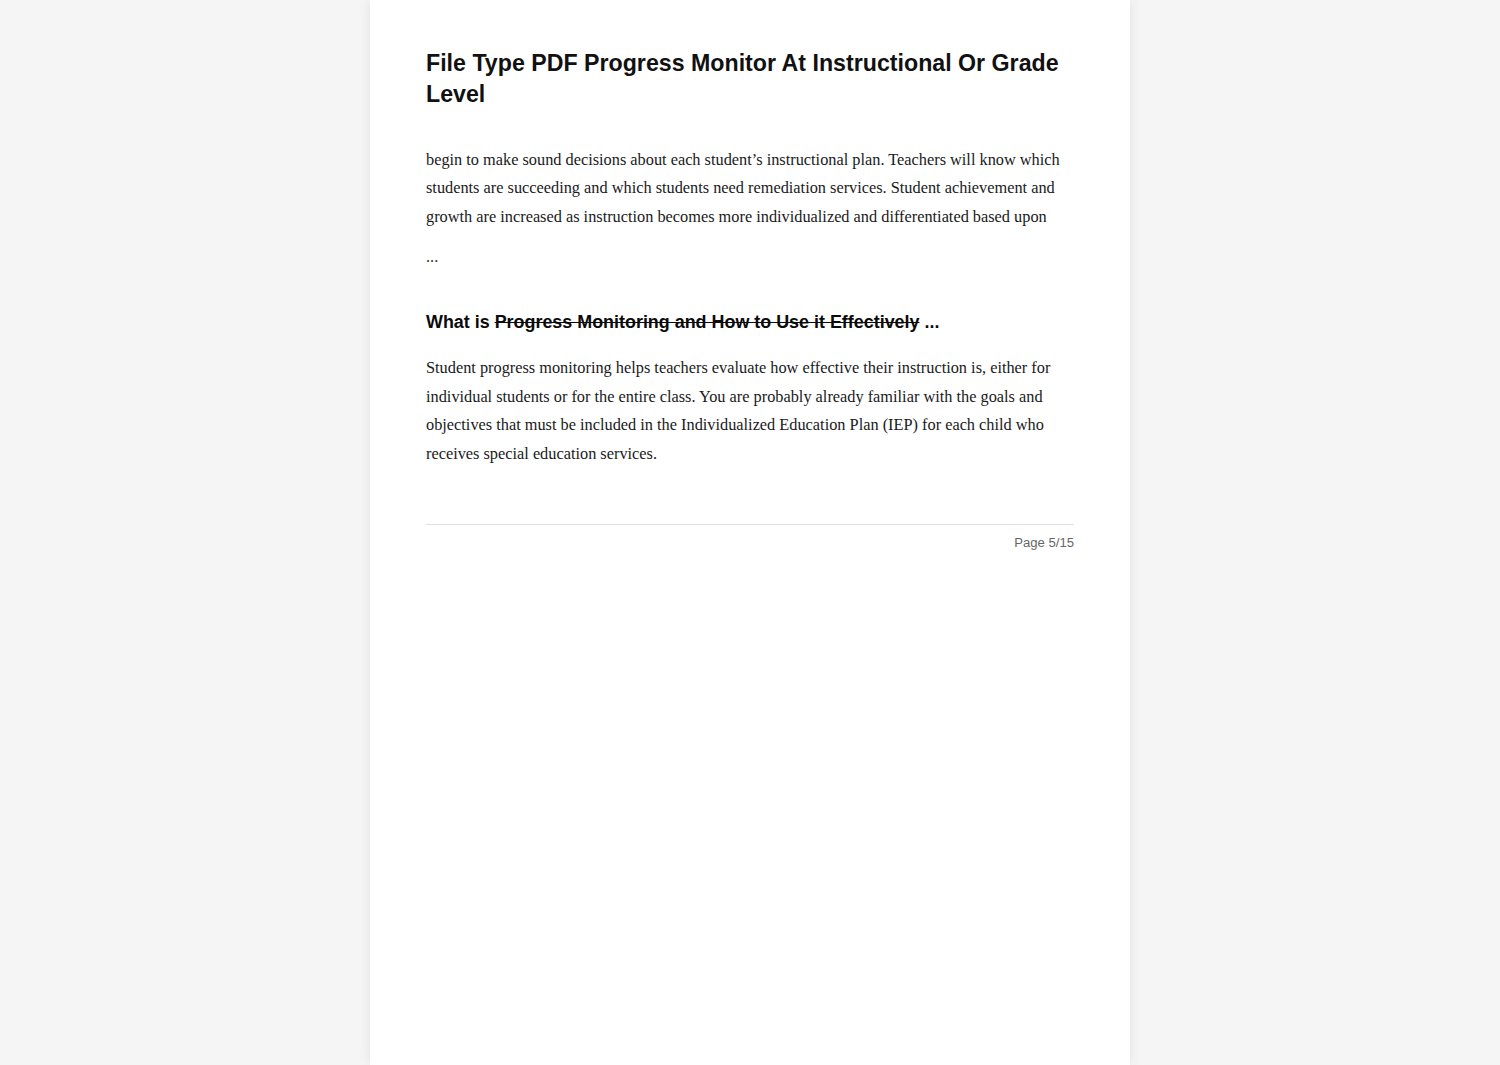File Type PDF Progress Monitor At Instructional Or Grade Level
begin to make sound decisions about each student’s instructional plan. Teachers will know which students are succeeding and which students need remediation services. Student achievement and growth are increased as instruction becomes more individualized and differentiated based upon
...
What is Progress Monitoring and How to Use it Effectively ...
Student progress monitoring helps teachers evaluate how effective their instruction is, either for individual students or for the entire class. You are probably already familiar with the goals and objectives that must be included in the Individualized Education Plan (IEP) for each child who receives special education services.
Page 5/15